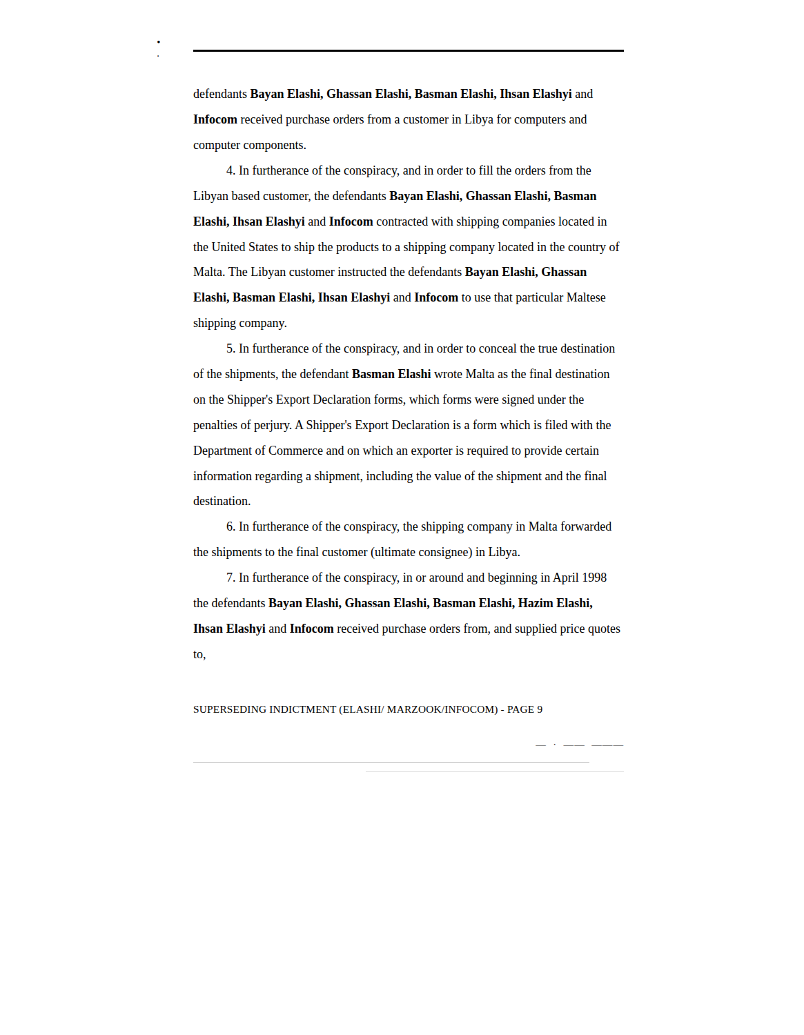•
.
defendants Bayan Elashi, Ghassan Elashi, Basman Elashi, Ihsan Elashyi and Infocom received purchase orders from a customer in Libya for computers and computer components.
4. In furtherance of the conspiracy, and in order to fill the orders from the Libyan based customer, the defendants Bayan Elashi, Ghassan Elashi, Basman Elashi, Ihsan Elashyi and Infocom contracted with shipping companies located in the United States to ship the products to a shipping company located in the country of Malta. The Libyan customer instructed the defendants Bayan Elashi, Ghassan Elashi, Basman Elashi, Ihsan Elashyi and Infocom to use that particular Maltese shipping company.
5. In furtherance of the conspiracy, and in order to conceal the true destination of the shipments, the defendant Basman Elashi wrote Malta as the final destination on the Shipper's Export Declaration forms, which forms were signed under the penalties of perjury. A Shipper's Export Declaration is a form which is filed with the Department of Commerce and on which an exporter is required to provide certain information regarding a shipment, including the value of the shipment and the final destination.
6. In furtherance of the conspiracy, the shipping company in Malta forwarded the shipments to the final customer (ultimate consignee) in Libya.
7. In furtherance of the conspiracy, in or around and beginning in April 1998 the defendants Bayan Elashi, Ghassan Elashi, Basman Elashi, Hazim Elashi, Ihsan Elashyi and Infocom received purchase orders from, and supplied price quotes to,
SUPERSEDING INDICTMENT (ELASHI/ MARZOOK/INFOCOM) - PAGE 9
— · —— ———